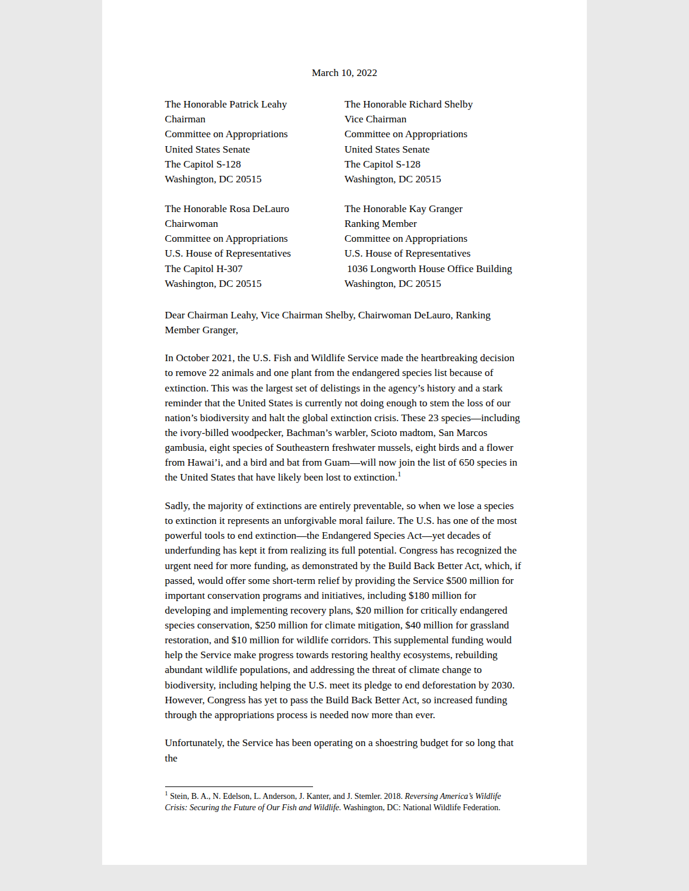March 10, 2022
| The Honorable Patrick Leahy Chairman Committee on Appropriations United States Senate The Capitol S-128 Washington, DC 20515 | The Honorable Richard Shelby Vice Chairman Committee on Appropriations United States Senate The Capitol S-128 Washington, DC 20515 |
| The Honorable Rosa DeLauro Chairwoman Committee on Appropriations U.S. House of Representatives The Capitol H-307 Washington, DC 20515 | The Honorable Kay Granger Ranking Member Committee on Appropriations U.S. House of Representatives 1036 Longworth House Office Building Washington, DC 20515 |
Dear Chairman Leahy, Vice Chairman Shelby, Chairwoman DeLauro, Ranking Member Granger,
In October 2021, the U.S. Fish and Wildlife Service made the heartbreaking decision to remove 22 animals and one plant from the endangered species list because of extinction. This was the largest set of delistings in the agency’s history and a stark reminder that the United States is currently not doing enough to stem the loss of our nation’s biodiversity and halt the global extinction crisis. These 23 species—including the ivory-billed woodpecker, Bachman’s warbler, Scioto madtom, San Marcos gambusia, eight species of Southeastern freshwater mussels, eight birds and a flower from Hawai’i, and a bird and bat from Guam—will now join the list of 650 species in the United States that have likely been lost to extinction.1
Sadly, the majority of extinctions are entirely preventable, so when we lose a species to extinction it represents an unforgivable moral failure. The U.S. has one of the most powerful tools to end extinction—the Endangered Species Act—yet decades of underfunding has kept it from realizing its full potential. Congress has recognized the urgent need for more funding, as demonstrated by the Build Back Better Act, which, if passed, would offer some short-term relief by providing the Service $500 million for important conservation programs and initiatives, including $180 million for developing and implementing recovery plans, $20 million for critically endangered species conservation, $250 million for climate mitigation, $40 million for grassland restoration, and $10 million for wildlife corridors. This supplemental funding would help the Service make progress towards restoring healthy ecosystems, rebuilding abundant wildlife populations, and addressing the threat of climate change to biodiversity, including helping the U.S. meet its pledge to end deforestation by 2030. However, Congress has yet to pass the Build Back Better Act, so increased funding through the appropriations process is needed now more than ever.
Unfortunately, the Service has been operating on a shoestring budget for so long that the
1 Stein, B. A., N. Edelson, L. Anderson, J. Kanter, and J. Stemler. 2018. Reversing America’s Wildlife Crisis: Securing the Future of Our Fish and Wildlife. Washington, DC: National Wildlife Federation.